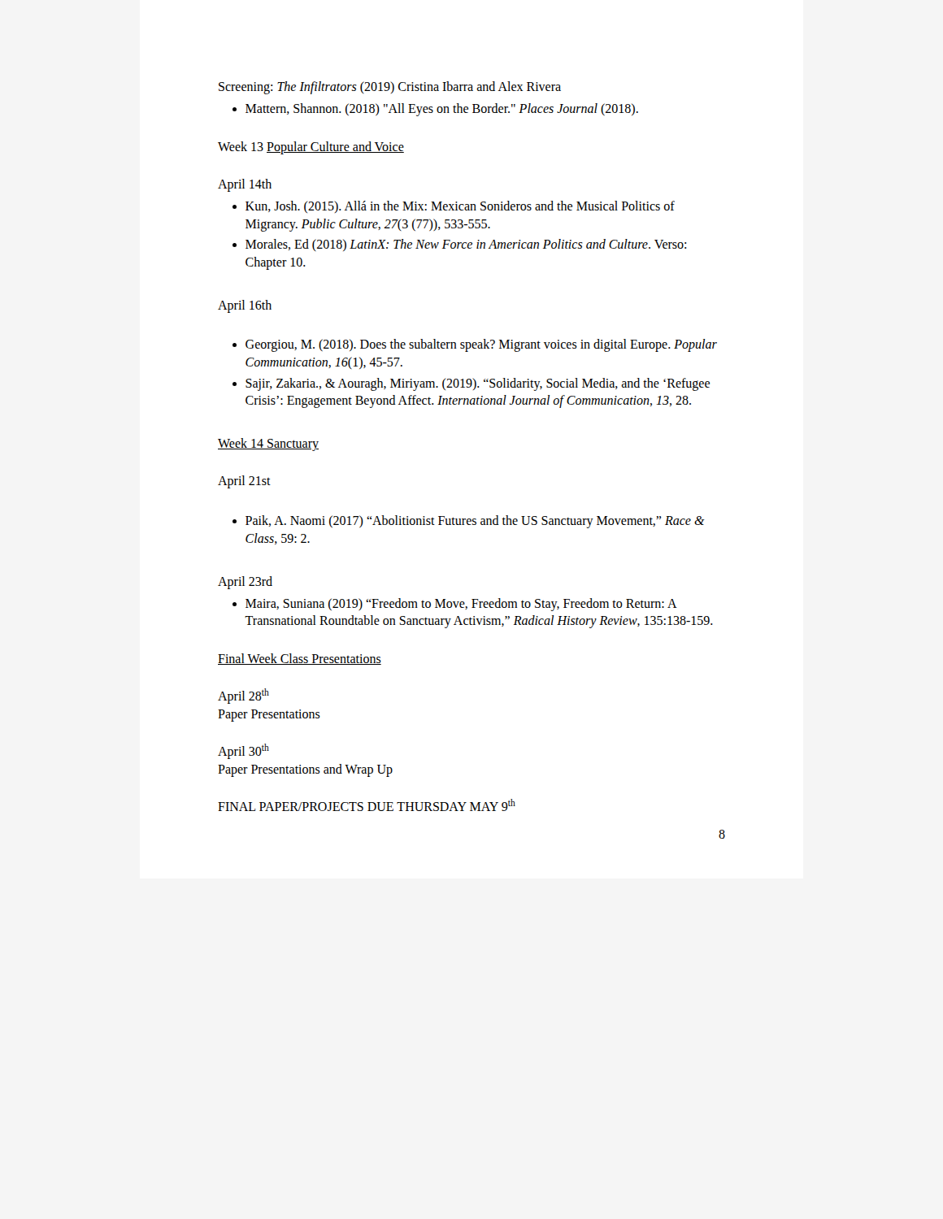Screening: The Infiltrators (2019) Cristina Ibarra and Alex Rivera
Mattern, Shannon. (2018) "All Eyes on the Border." Places Journal (2018).
Week 13 Popular Culture and Voice
April 14th
Kun, Josh. (2015). Allá in the Mix: Mexican Sonideros and the Musical Politics of Migrancy. Public Culture, 27(3 (77)), 533-555.
Morales, Ed (2018) LatinX: The New Force in American Politics and Culture. Verso: Chapter 10.
April 16th
Georgiou, M. (2018). Does the subaltern speak? Migrant voices in digital Europe. Popular Communication, 16(1), 45-57.
Sajir, Zakaria., & Aouragh, Miriyam. (2019). “Solidarity, Social Media, and the ‘Refugee Crisis’: Engagement Beyond Affect. International Journal of Communication, 13, 28.
Week 14 Sanctuary
April 21st
Paik, A. Naomi (2017) “Abolitionist Futures and the US Sanctuary Movement,” Race & Class, 59: 2.
April 23rd
Maira, Suniana (2019) “Freedom to Move, Freedom to Stay, Freedom to Return: A Transnational Roundtable on Sanctuary Activism,” Radical History Review, 135:138-159.
Final Week Class Presentations
April 28th
Paper Presentations
April 30th
Paper Presentations and Wrap Up
FINAL PAPER/PROJECTS DUE THURSDAY MAY 9th
8